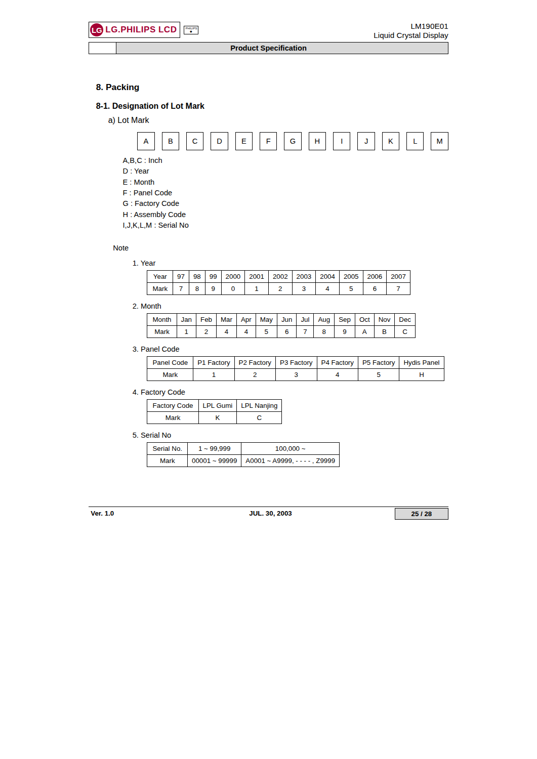LG
LG.PHILIPS LCD
PHILIPS
◆
LM190E01
Liquid Crystal Display
Product Specification
8. Packing
8-1. Designation of Lot Mark
a) Lot Mark
A
B
C
D
E
F
G
H
I
J
K
L
M
A,B,C : Inch
D : Year
E : Month
F : Panel Code
G : Factory Code
H : Assembly Code
I,J,K,L,M : Serial No
Note
1. Year
| Year | 97 | 98 | 99 | 2000 | 2001 | 2002 | 2003 | 2004 | 2005 | 2006 | 2007 |
| Mark | 7 | 8 | 9 | 0 | 1 | 2 | 3 | 4 | 5 | 6 | 7 |
2. Month
| Month | Jan | Feb | Mar | Apr | May | Jun | Jul | Aug | Sep | Oct | Nov | Dec |
| Mark | 1 | 2 | 4 | 4 | 5 | 6 | 7 | 8 | 9 | A | B | C |
3. Panel Code
| Panel Code | P1 Factory | P2 Factory | P3 Factory | P4 Factory | P5 Factory | Hydis Panel |
| Mark | 1 | 2 | 3 | 4 | 5 | H |
4. Factory Code
| Factory Code | LPL Gumi | LPL Nanjing |
| Mark | K | C |
5. Serial No
| Serial No. | 1 ~ 99,999 | 100,000 ~ |
| Mark | 00001 ~ 99999 | A0001 ~ A9999, - - - - , Z9999 |
Ver. 1.0
JUL. 30, 2003
25 / 28